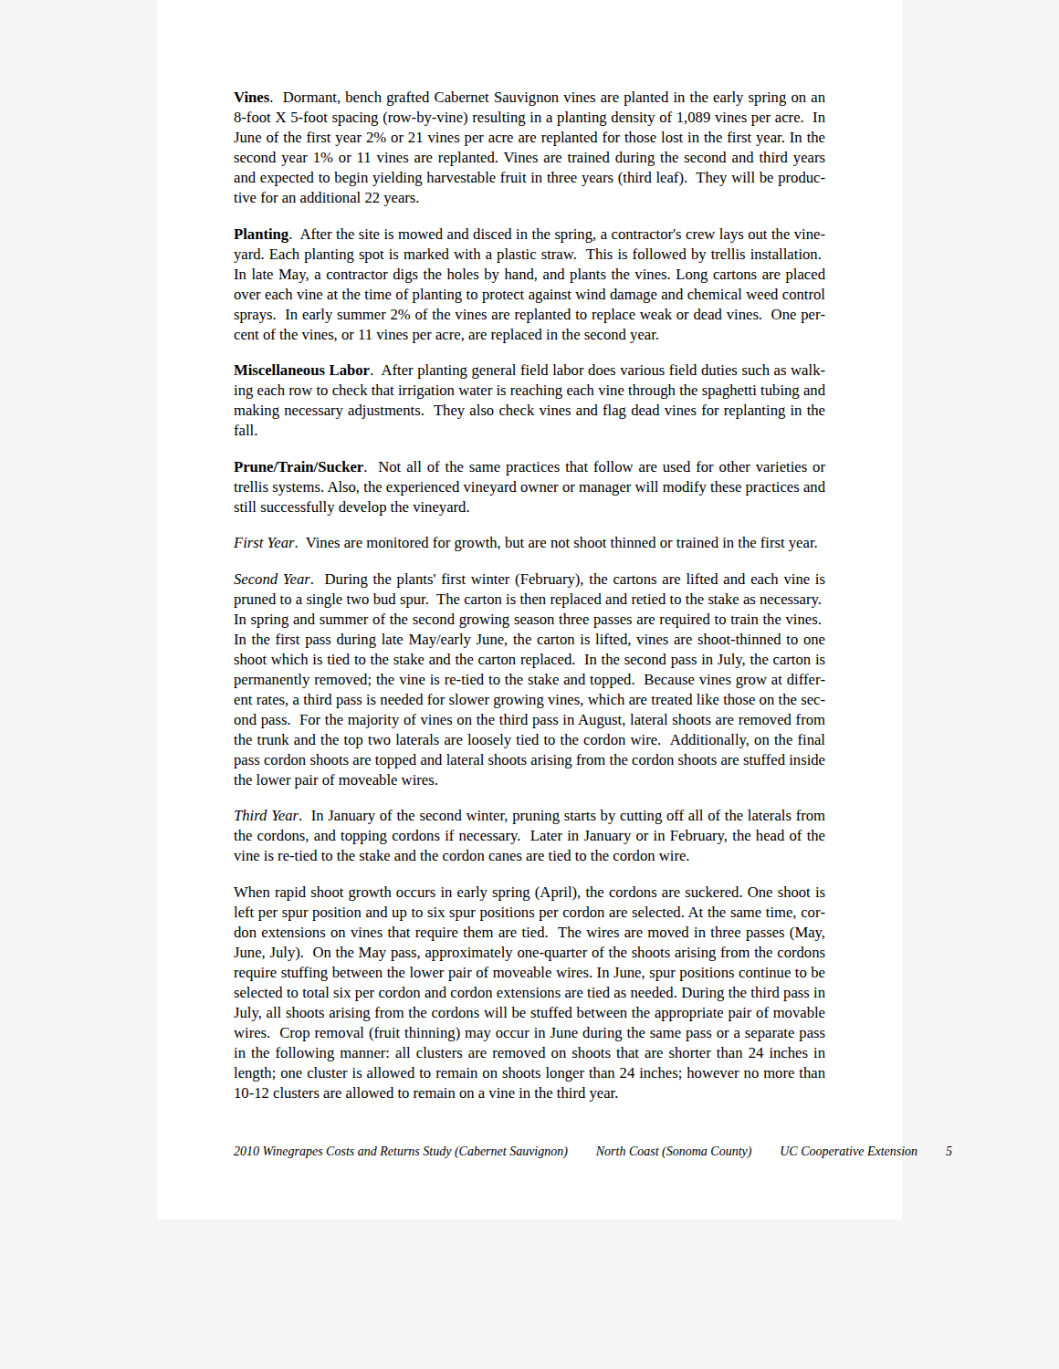Vines. Dormant, bench grafted Cabernet Sauvignon vines are planted in the early spring on an 8-foot X 5-foot spacing (row-by-vine) resulting in a planting density of 1,089 vines per acre. In June of the first year 2% or 21 vines per acre are replanted for those lost in the first year. In the second year 1% or 11 vines are replanted. Vines are trained during the second and third years and expected to begin yielding harvestable fruit in three years (third leaf). They will be productive for an additional 22 years.
Planting. After the site is mowed and disced in the spring, a contractor's crew lays out the vineyard. Each planting spot is marked with a plastic straw. This is followed by trellis installation. In late May, a contractor digs the holes by hand, and plants the vines. Long cartons are placed over each vine at the time of planting to protect against wind damage and chemical weed control sprays. In early summer 2% of the vines are replanted to replace weak or dead vines. One percent of the vines, or 11 vines per acre, are replaced in the second year.
Miscellaneous Labor. After planting general field labor does various field duties such as walking each row to check that irrigation water is reaching each vine through the spaghetti tubing and making necessary adjustments. They also check vines and flag dead vines for replanting in the fall.
Prune/Train/Sucker. Not all of the same practices that follow are used for other varieties or trellis systems. Also, the experienced vineyard owner or manager will modify these practices and still successfully develop the vineyard.
First Year. Vines are monitored for growth, but are not shoot thinned or trained in the first year.
Second Year. During the plants' first winter (February), the cartons are lifted and each vine is pruned to a single two bud spur. The carton is then replaced and retied to the stake as necessary. In spring and summer of the second growing season three passes are required to train the vines. In the first pass during late May/early June, the carton is lifted, vines are shoot-thinned to one shoot which is tied to the stake and the carton replaced. In the second pass in July, the carton is permanently removed; the vine is re-tied to the stake and topped. Because vines grow at different rates, a third pass is needed for slower growing vines, which are treated like those on the second pass. For the majority of vines on the third pass in August, lateral shoots are removed from the trunk and the top two laterals are loosely tied to the cordon wire. Additionally, on the final pass cordon shoots are topped and lateral shoots arising from the cordon shoots are stuffed inside the lower pair of moveable wires.
Third Year. In January of the second winter, pruning starts by cutting off all of the laterals from the cordons, and topping cordons if necessary. Later in January or in February, the head of the vine is re-tied to the stake and the cordon canes are tied to the cordon wire.
When rapid shoot growth occurs in early spring (April), the cordons are suckered. One shoot is left per spur position and up to six spur positions per cordon are selected. At the same time, cordon extensions on vines that require them are tied. The wires are moved in three passes (May, June, July). On the May pass, approximately one-quarter of the shoots arising from the cordons require stuffing between the lower pair of moveable wires. In June, spur positions continue to be selected to total six per cordon and cordon extensions are tied as needed. During the third pass in July, all shoots arising from the cordons will be stuffed between the appropriate pair of movable wires. Crop removal (fruit thinning) may occur in June during the same pass or a separate pass in the following manner: all clusters are removed on shoots that are shorter than 24 inches in length; one cluster is allowed to remain on shoots longer than 24 inches; however no more than 10-12 clusters are allowed to remain on a vine in the third year.
2010 Winegrapes Costs and Returns Study (Cabernet Sauvignon) North Coast (Sonoma County) UC Cooperative Extension 5